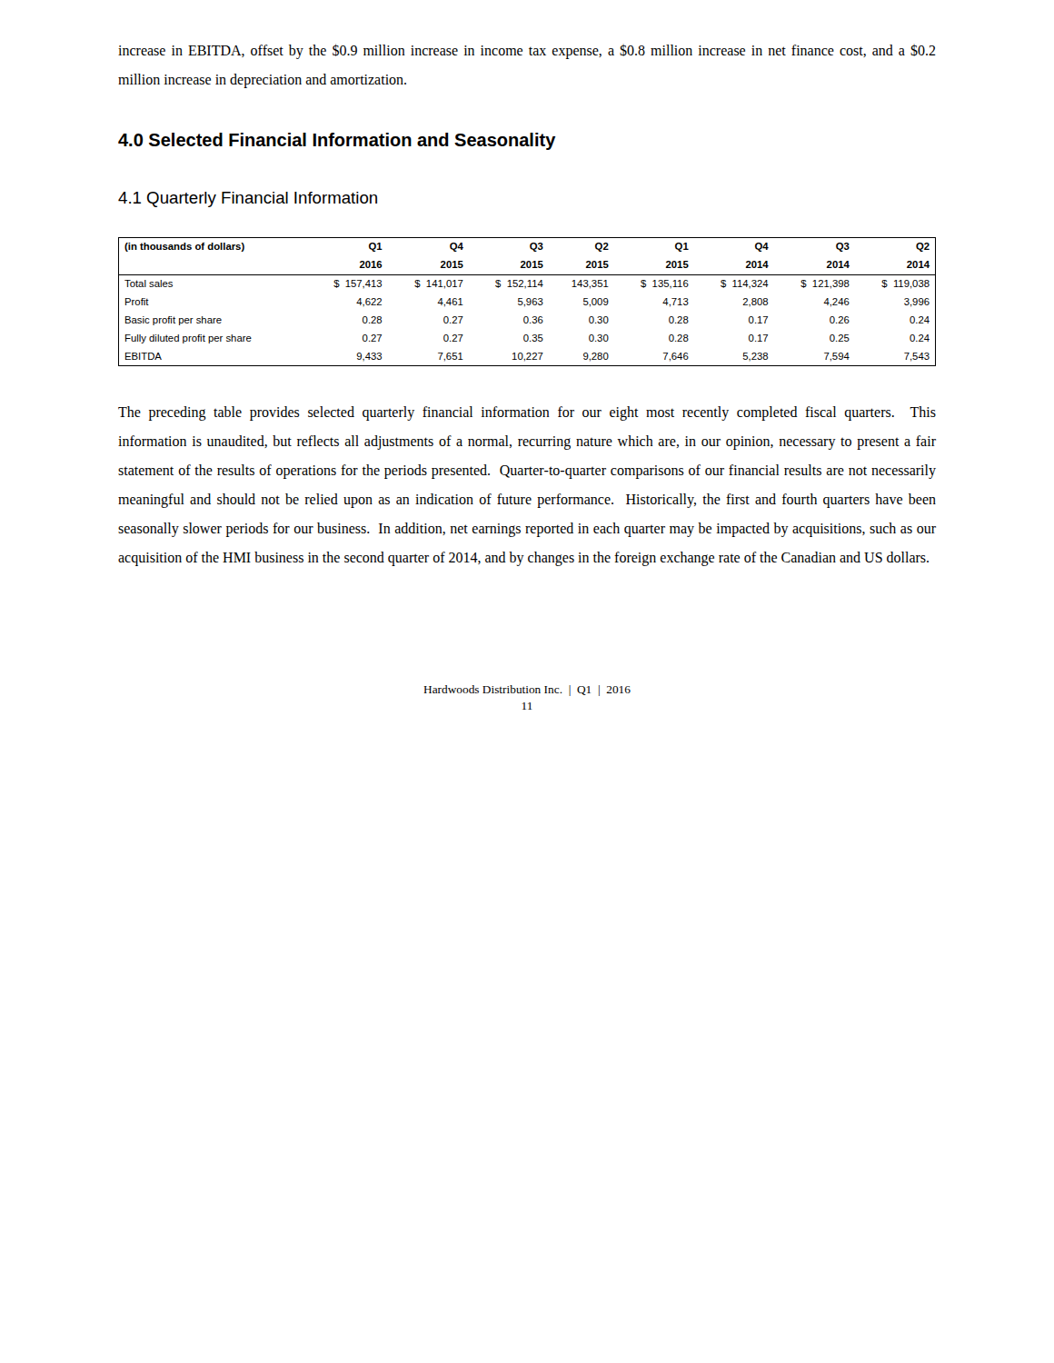increase in EBITDA, offset by the $0.9 million increase in income tax expense, a $0.8 million increase in net finance cost, and a $0.2 million increase in depreciation and amortization.
4.0 Selected Financial Information and Seasonality
4.1 Quarterly Financial Information
| (in thousands of dollars) | Q1 | Q4 | Q3 | Q2 | Q1 | Q4 | Q3 | Q2 |
| --- | --- | --- | --- | --- | --- | --- | --- | --- |
| | 2016 | 2015 | 2015 | 2015 | 2015 | 2014 | 2014 | 2014 |
| Total sales | $ 157,413 | $ 141,017 | $ 152,114 | 143,351 | $ 135,116 | $ 114,324 | $ 121,398 | $ 119,038 |
| Profit | 4,622 | 4,461 | 5,963 | 5,009 | 4,713 | 2,808 | 4,246 | 3,996 |
| Basic profit per share | 0.28 | 0.27 | 0.36 | 0.30 | 0.28 | 0.17 | 0.26 | 0.24 |
| Fully diluted profit per share | 0.27 | 0.27 | 0.35 | 0.30 | 0.28 | 0.17 | 0.25 | 0.24 |
| EBITDA | 9,433 | 7,651 | 10,227 | 9,280 | 7,646 | 5,238 | 7,594 | 7,543 |
The preceding table provides selected quarterly financial information for our eight most recently completed fiscal quarters. This information is unaudited, but reflects all adjustments of a normal, recurring nature which are, in our opinion, necessary to present a fair statement of the results of operations for the periods presented. Quarter‑to‑quarter comparisons of our financial results are not necessarily meaningful and should not be relied upon as an indication of future performance. Historically, the first and fourth quarters have been seasonally slower periods for our business. In addition, net earnings reported in each quarter may be impacted by acquisitions, such as our acquisition of the HMI business in the second quarter of 2014, and by changes in the foreign exchange rate of the Canadian and US dollars.
Hardwoods Distribution Inc. | Q1 | 2016 11